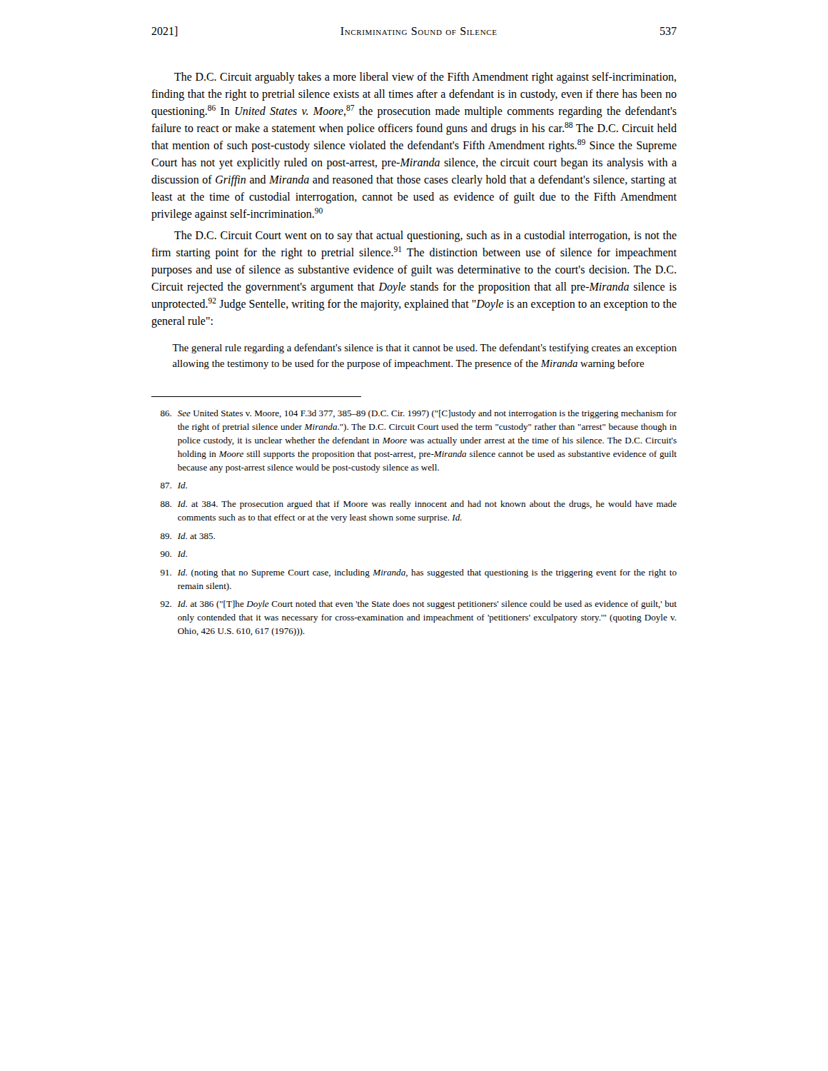2021] Incriminating Sound of Silence 537
The D.C. Circuit arguably takes a more liberal view of the Fifth Amendment right against self-incrimination, finding that the right to pretrial silence exists at all times after a defendant is in custody, even if there has been no questioning.86 In United States v. Moore,87 the prosecution made multiple comments regarding the defendant's failure to react or make a statement when police officers found guns and drugs in his car.88 The D.C. Circuit held that mention of such post-custody silence violated the defendant's Fifth Amendment rights.89 Since the Supreme Court has not yet explicitly ruled on post-arrest, pre-Miranda silence, the circuit court began its analysis with a discussion of Griffin and Miranda and reasoned that those cases clearly hold that a defendant's silence, starting at least at the time of custodial interrogation, cannot be used as evidence of guilt due to the Fifth Amendment privilege against self-incrimination.90
The D.C. Circuit Court went on to say that actual questioning, such as in a custodial interrogation, is not the firm starting point for the right to pretrial silence.91 The distinction between use of silence for impeachment purposes and use of silence as substantive evidence of guilt was determinative to the court's decision. The D.C. Circuit rejected the government's argument that Doyle stands for the proposition that all pre-Miranda silence is unprotected.92 Judge Sentelle, writing for the majority, explained that "Doyle is an exception to an exception to the general rule":
The general rule regarding a defendant's silence is that it cannot be used. The defendant's testifying creates an exception allowing the testimony to be used for the purpose of impeachment. The presence of the Miranda warning before
See United States v. Moore, 104 F.3d 377, 385–89 (D.C. Cir. 1997) ("[C]ustody and not interrogation is the triggering mechanism for the right of pretrial silence under Miranda."). The D.C. Circuit Court used the term "custody" rather than "arrest" because though in police custody, it is unclear whether the defendant in Moore was actually under arrest at the time of his silence. The D.C. Circuit's holding in Moore still supports the proposition that post-arrest, pre-Miranda silence cannot be used as substantive evidence of guilt because any post-arrest silence would be post-custody silence as well.
Id.
Id. at 384. The prosecution argued that if Moore was really innocent and had not known about the drugs, he would have made comments such as to that effect or at the very least shown some surprise. Id.
Id. at 385.
Id.
Id. (noting that no Supreme Court case, including Miranda, has suggested that questioning is the triggering event for the right to remain silent).
Id. at 386 ("[T]he Doyle Court noted that even 'the State does not suggest petitioners' silence could be used as evidence of guilt,' but only contended that it was necessary for cross-examination and impeachment of 'petitioners' exculpatory story.'" (quoting Doyle v. Ohio, 426 U.S. 610, 617 (1976))).